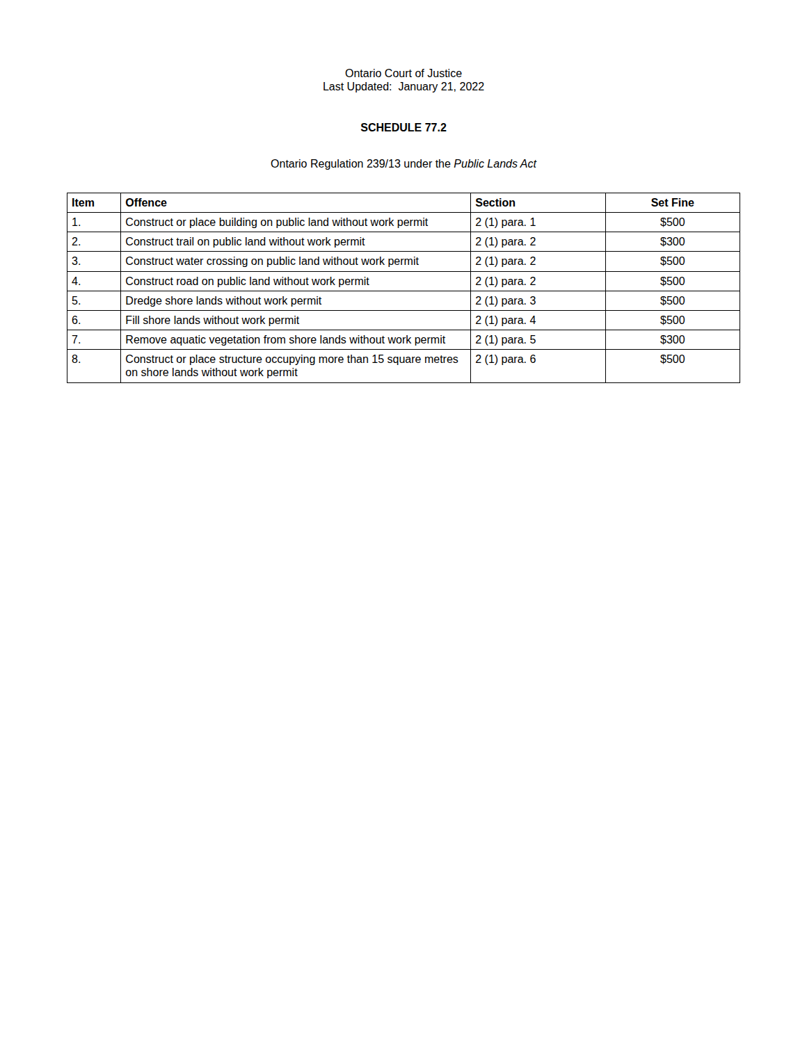Ontario Court of Justice
Last Updated: January 21, 2022
SCHEDULE 77.2
Ontario Regulation 239/13 under the Public Lands Act
| Item | Offence | Section | Set Fine |
| --- | --- | --- | --- |
| 1. | Construct or place building on public land without work permit | 2 (1) para. 1 | $500 |
| 2. | Construct trail on public land without work permit | 2 (1) para. 2 | $300 |
| 3. | Construct water crossing on public land without work permit | 2 (1) para. 2 | $500 |
| 4. | Construct road on public land without work permit | 2 (1) para. 2 | $500 |
| 5. | Dredge shore lands without work permit | 2 (1) para. 3 | $500 |
| 6. | Fill shore lands without work permit | 2 (1) para. 4 | $500 |
| 7. | Remove aquatic vegetation from shore lands without work permit | 2 (1) para. 5 | $300 |
| 8. | Construct or place structure occupying more than 15 square metres on shore lands without work permit | 2 (1) para. 6 | $500 |